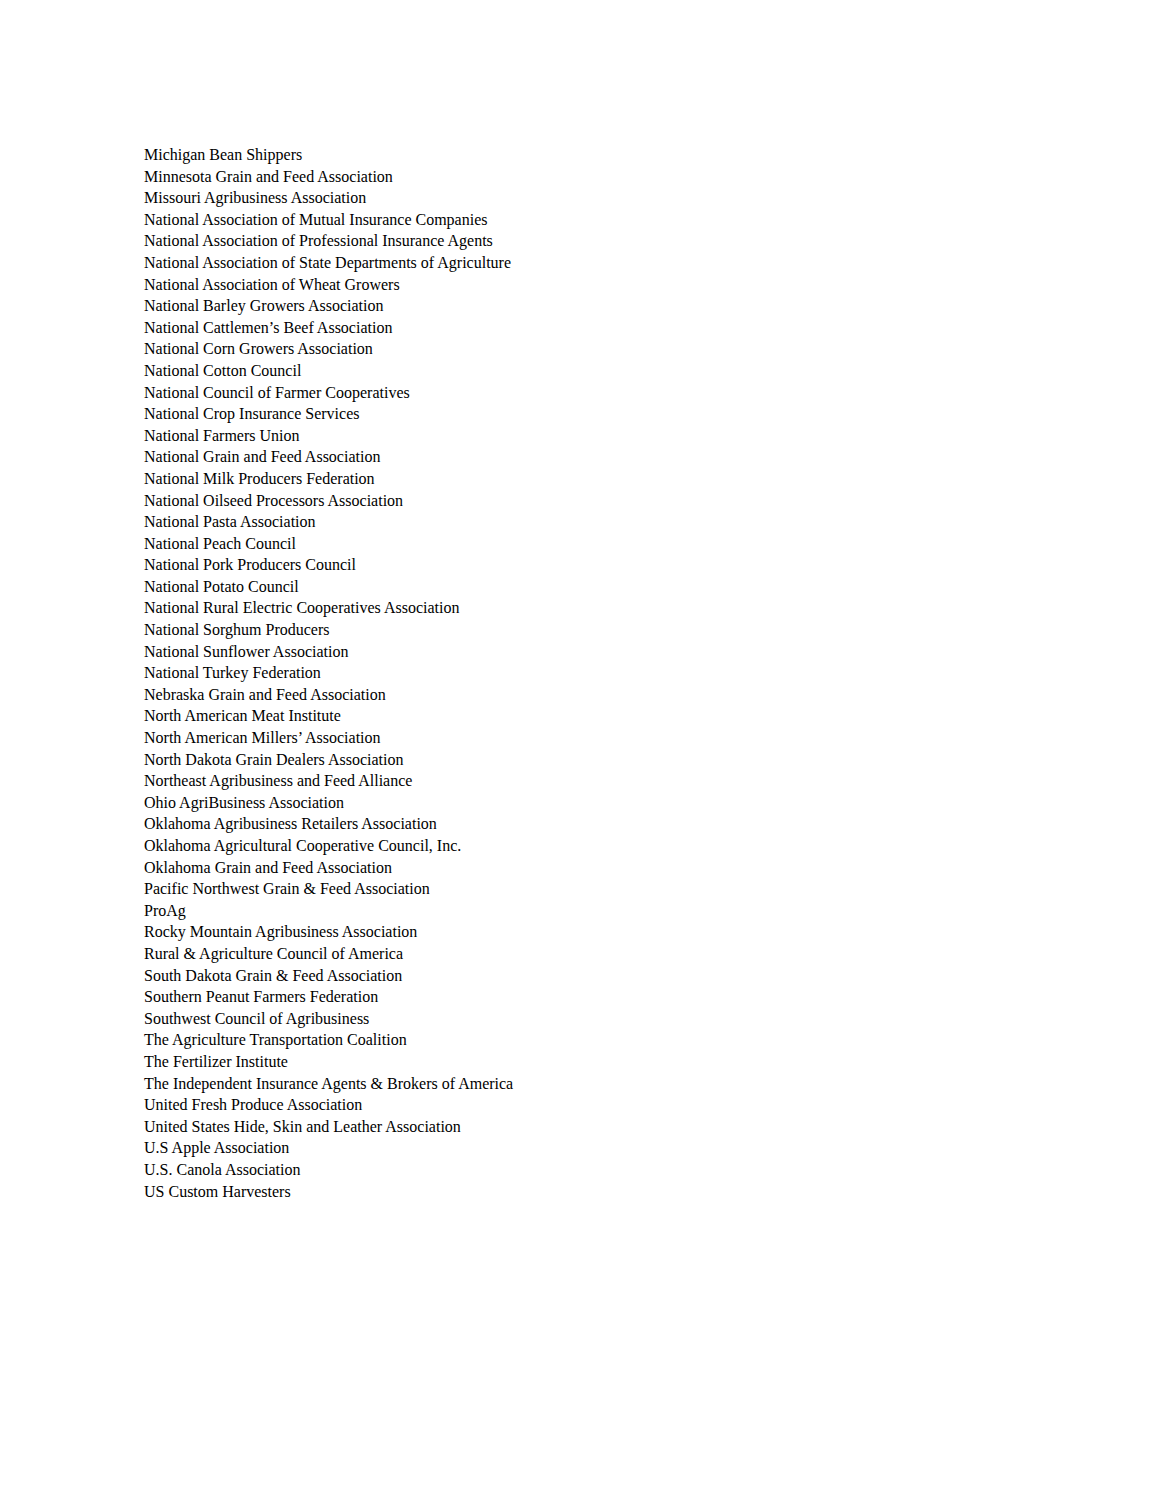Michigan Bean Shippers
Minnesota Grain and Feed Association
Missouri Agribusiness Association
National Association of Mutual Insurance Companies
National Association of Professional Insurance Agents
National Association of State Departments of Agriculture
National Association of Wheat Growers
National Barley Growers Association
National Cattlemen’s Beef Association
National Corn Growers Association
National Cotton Council
National Council of Farmer Cooperatives
National Crop Insurance Services
National Farmers Union
National Grain and Feed Association
National Milk Producers Federation
National Oilseed Processors Association
National Pasta Association
National Peach Council
National Pork Producers Council
National Potato Council
National Rural Electric Cooperatives Association
National Sorghum Producers
National Sunflower Association
National Turkey Federation
Nebraska Grain and Feed Association
North American Meat Institute
North American Millers’ Association
North Dakota Grain Dealers Association
Northeast Agribusiness and Feed Alliance
Ohio AgriBusiness Association
Oklahoma Agribusiness Retailers Association
Oklahoma Agricultural Cooperative Council, Inc.
Oklahoma Grain and Feed Association
Pacific Northwest Grain & Feed Association
ProAg
Rocky Mountain Agribusiness Association
Rural & Agriculture Council of America
South Dakota Grain & Feed Association
Southern Peanut Farmers Federation
Southwest Council of Agribusiness
The Agriculture Transportation Coalition
The Fertilizer Institute
The Independent Insurance Agents & Brokers of America
United Fresh Produce Association
United States Hide, Skin and Leather Association
U.S Apple Association
U.S. Canola Association
US Custom Harvesters